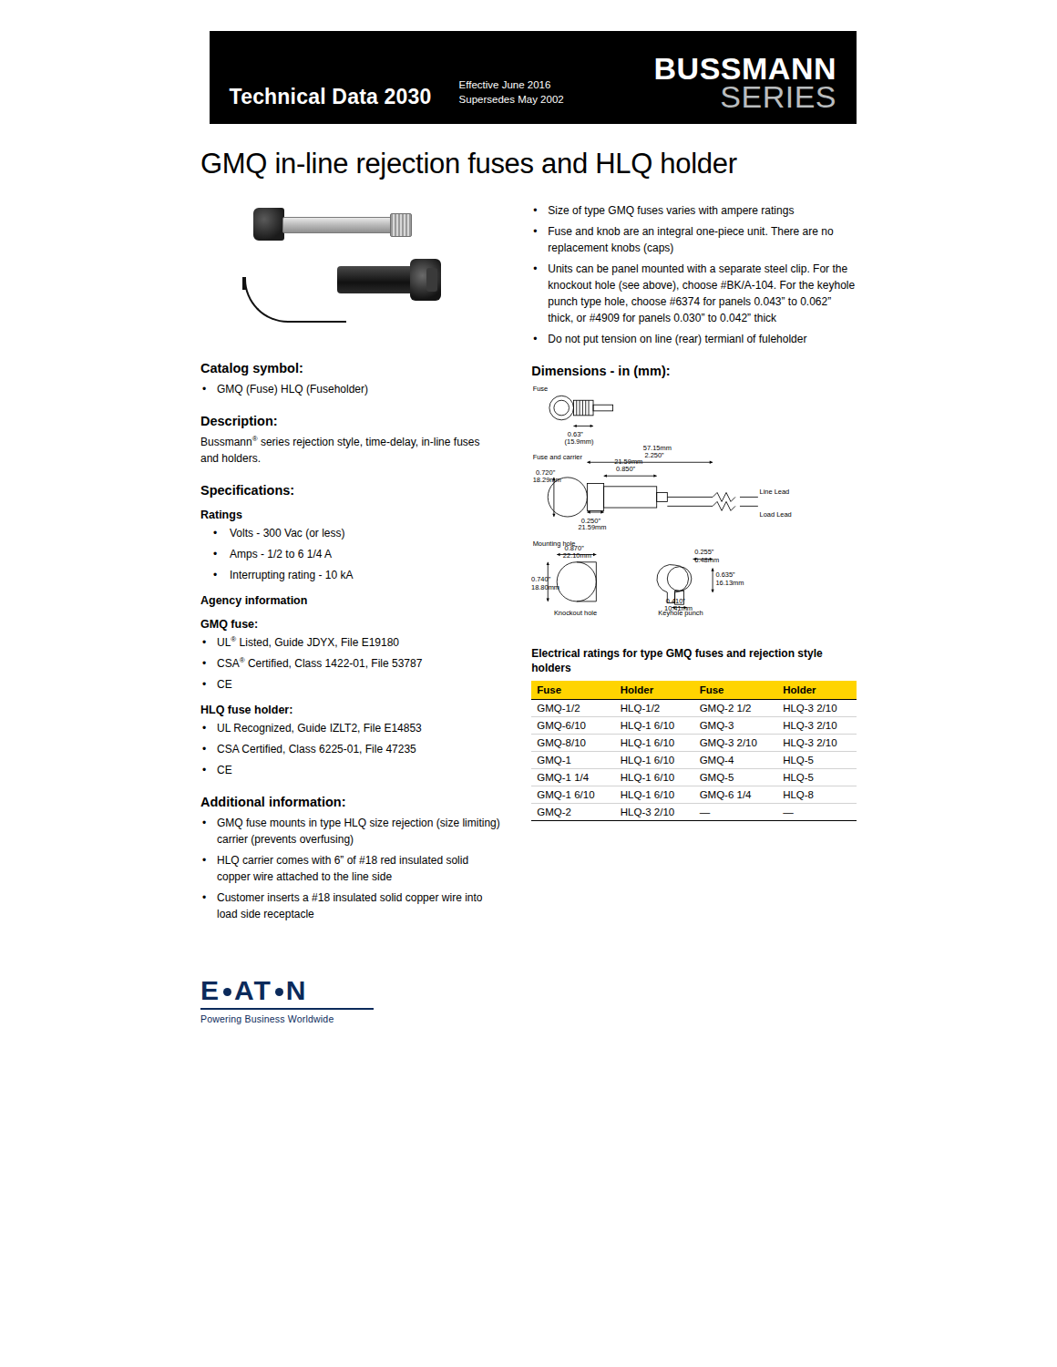Technical Data 2030
Effective June 2016
Supersedes May 2002
BUSSMANN
SERIES
GMQ in-line rejection fuses and HLQ holder
Catalog symbol:
GMQ (Fuse) HLQ (Fuseholder)
Description:
Bussmann® series rejection style, time-delay, in-line fuses and holders.
Specifications:
Ratings
Volts - 300 Vac (or less)
Amps - 1/2 to 6 1/4 A
Interrupting rating - 10 kA
Agency information
GMQ fuse:
UL® Listed, Guide JDYX, File E19180
CSA® Certified, Class 1422-01, File 53787
CE
HLQ fuse holder:
UL Recognized, Guide IZLT2, File E14853
CSA Certified, Class 6225-01, File 47235
CE
Additional information:
GMQ fuse mounts in type HLQ size rejection (size limiting) carrier (prevents overfusing)
HLQ carrier comes with 6” of #18 red insulated solid copper wire attached to the line side
Customer inserts a #18 insulated solid copper wire into load side receptacle
Size of type GMQ fuses varies with ampere ratings
Fuse and knob are an integral one-piece unit. There are no replacement knobs (caps)
Units can be panel mounted with a separate steel clip. For the knockout hole (see above), choose #BK/A-104. For the keyhole punch type hole, choose #6374 for panels 0.043” to 0.062” thick, or #4909 for panels 0.030” to 0.042” thick
Do not put tension on line (rear) termianl of fuleholder
Dimensions - in (mm):
Fuse 0.63” (15.9mm) Fuse and carrier Line Lead Load Lead 0.720” 18.29mm 0.250” 21.59mm 0.850” 21.59mm 2.250” 57.15mm Mounting hole Knockout hole 0.870” 22.10mm 0.740” 18.80mm Keyhole punch 0.255” 6.48mm 0.635” 16.13mm 0.410” 10.41mm
Electrical ratings for type GMQ fuses and rejection style holders
| Fuse | Holder | Fuse | Holder |
| --- | --- | --- | --- |
| GMQ-1/2 | HLQ-1/2 | GMQ-2 1/2 | HLQ-3 2/10 |
| GMQ-6/10 | HLQ-1 6/10 | GMQ-3 | HLQ-3 2/10 |
| GMQ-8/10 | HLQ-1 6/10 | GMQ-3 2/10 | HLQ-3 2/10 |
| GMQ-1 | HLQ-1 6/10 | GMQ-4 | HLQ-5 |
| GMQ-1 1/4 | HLQ-1 6/10 | GMQ-5 | HLQ-5 |
| GMQ-1 6/10 | HLQ-1 6/10 | GMQ-6 1/4 | HLQ-8 |
| GMQ-2 | HLQ-3 2/10 | — | — |
E AT N
Powering Business Worldwide